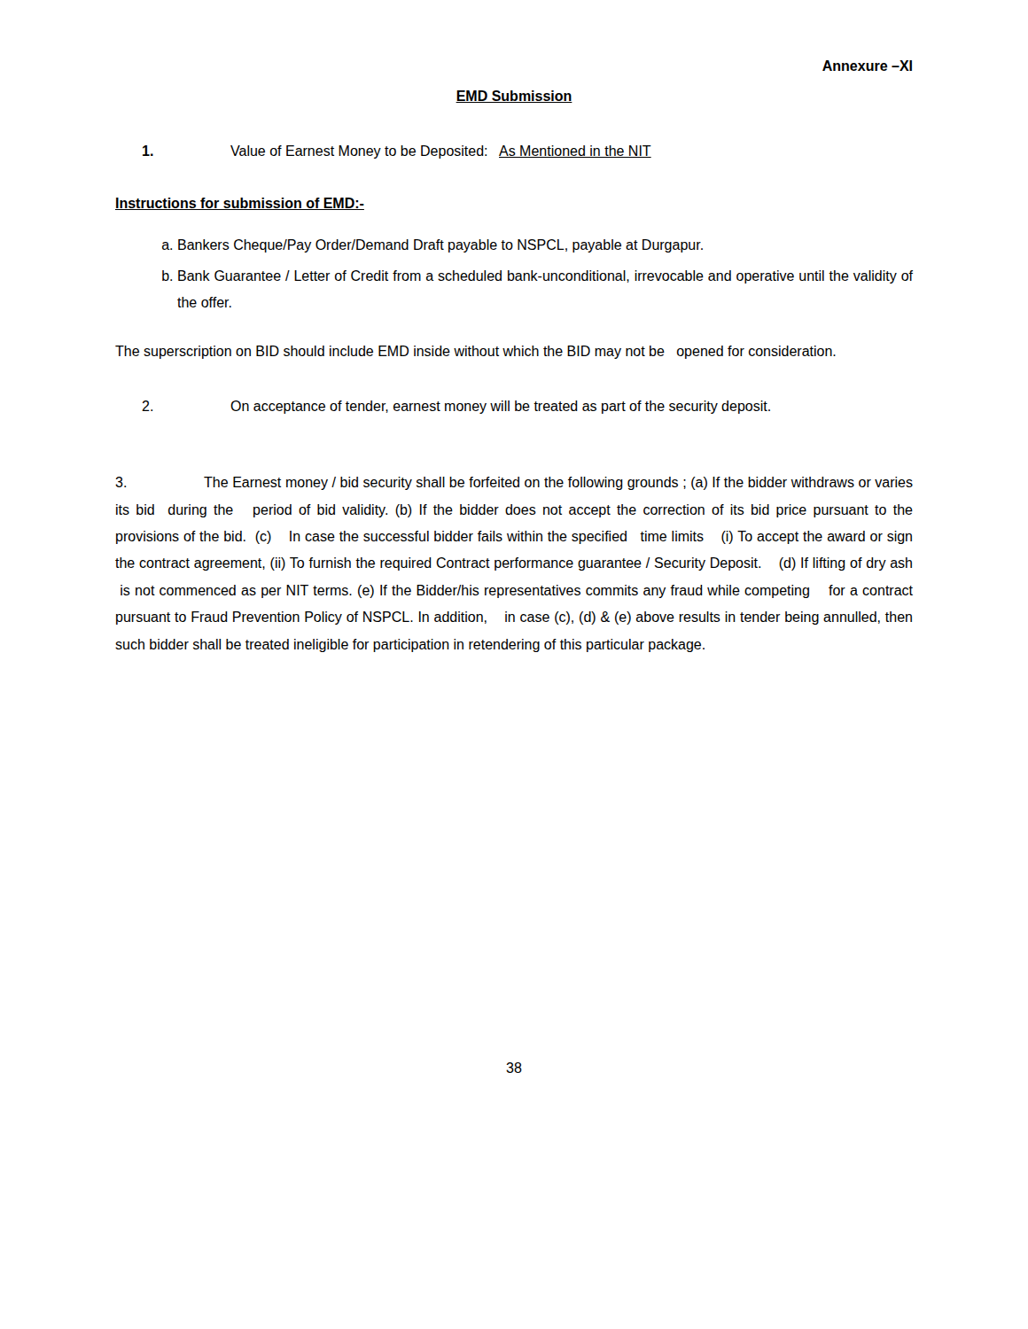Annexure –XI
EMD Submission
1. Value of Earnest Money to be Deposited: As Mentioned in the NIT
Instructions for submission of EMD:-
Bankers Cheque/Pay Order/Demand Draft payable to NSPCL, payable at Durgapur.
Bank Guarantee / Letter of Credit from a scheduled bank-unconditional, irrevocable and operative until the validity of the offer.
The superscription on BID should include EMD inside without which the BID may not be opened for consideration.
2. On acceptance of tender, earnest money will be treated as part of the security deposit.
3. The Earnest money / bid security shall be forfeited on the following grounds ; (a) If the bidder withdraws or varies its bid during the period of bid validity. (b) If the bidder does not accept the correction of its bid price pursuant to the provisions of the bid. (c) In case the successful bidder fails within the specified time limits (i) To accept the award or sign the contract agreement, (ii) To furnish the required Contract performance guarantee / Security Deposit. (d) If lifting of dry ash is not commenced as per NIT terms. (e) If the Bidder/his representatives commits any fraud while competing for a contract pursuant to Fraud Prevention Policy of NSPCL. In addition, in case (c), (d) & (e) above results in tender being annulled, then such bidder shall be treated ineligible for participation in retendering of this particular package.
38